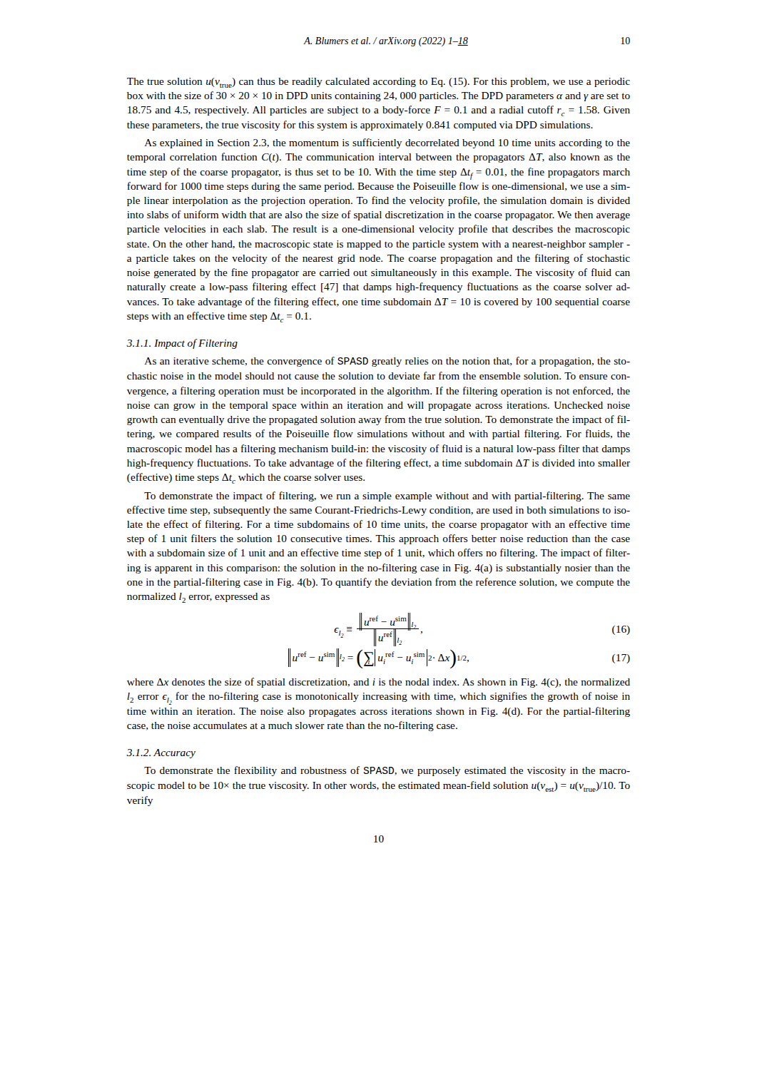A. Blumers et al. / arXiv.org (2022) 1–18
10
The true solution u(νtrue) can thus be readily calculated according to Eq. (15). For this problem, we use a periodic box with the size of 30 × 20 × 10 in DPD units containing 24, 000 particles. The DPD parameters α and γ are set to 18.75 and 4.5, respectively. All particles are subject to a body-force F = 0.1 and a radial cutoff rc = 1.58. Given these parameters, the true viscosity for this system is approximately 0.841 computed via DPD simulations.
As explained in Section 2.3, the momentum is sufficiently decorrelated beyond 10 time units according to the temporal correlation function C(t). The communication interval between the propagators ΔT, also known as the time step of the coarse propagator, is thus set to be 10. With the time step Δtf = 0.01, the fine propagators march forward for 1000 time steps during the same period. Because the Poiseuille flow is one-dimensional, we use a simple linear interpolation as the projection operation. To find the velocity profile, the simulation domain is divided into slabs of uniform width that are also the size of spatial discretization in the coarse propagator. We then average particle velocities in each slab. The result is a one-dimensional velocity profile that describes the macroscopic state. On the other hand, the macroscopic state is mapped to the particle system with a nearest-neighbor sampler - a particle takes on the velocity of the nearest grid node. The coarse propagation and the filtering of stochastic noise generated by the fine propagator are carried out simultaneously in this example. The viscosity of fluid can naturally create a low-pass filtering effect [47] that damps high-frequency fluctuations as the coarse solver advances. To take advantage of the filtering effect, one time subdomain ΔT = 10 is covered by 100 sequential coarse steps with an effective time step Δtc = 0.1.
3.1.1. Impact of Filtering
As an iterative scheme, the convergence of SPASD greatly relies on the notion that, for a propagation, the stochastic noise in the model should not cause the solution to deviate far from the ensemble solution. To ensure convergence, a filtering operation must be incorporated in the algorithm. If the filtering operation is not enforced, the noise can grow in the temporal space within an iteration and will propagate across iterations. Unchecked noise growth can eventually drive the propagated solution away from the true solution. To demonstrate the impact of filtering, we compared results of the Poiseuille flow simulations without and with partial filtering. For fluids, the macroscopic model has a filtering mechanism build-in: the viscosity of fluid is a natural low-pass filter that damps high-frequency fluctuations. To take advantage of the filtering effect, a time subdomain ΔT is divided into smaller (effective) time steps Δtc which the coarse solver uses.
To demonstrate the impact of filtering, we run a simple example without and with partial-filtering. The same effective time step, subsequently the same Courant-Friedrichs-Lewy condition, are used in both simulations to isolate the effect of filtering. For a time subdomains of 10 time units, the coarse propagator with an effective time step of 1 unit filters the solution 10 consecutive times. This approach offers better noise reduction than the case with a subdomain size of 1 unit and an effective time step of 1 unit, which offers no filtering. The impact of filtering is apparent in this comparison: the solution in the no-filtering case in Fig. 4(a) is substantially nosier than the one in the partial-filtering case in Fig. 4(b). To quantify the deviation from the reference solution, we compute the normalized l2 error, expressed as
ϵl2 ≡ uref − usim l2 uref l2, (16)
uref − usim l2 = (∑i uiref − uisim2 · Δx)1/2, (17)
where Δx denotes the size of spatial discretization, and i is the nodal index. As shown in Fig. 4(c), the normalized l2 error ϵl2 for the no-filtering case is monotonically increasing with time, which signifies the growth of noise in time within an iteration. The noise also propagates across iterations shown in Fig. 4(d). For the partial-filtering case, the noise accumulates at a much slower rate than the no-filtering case.
3.1.2. Accuracy
To demonstrate the flexibility and robustness of SPASD, we purposely estimated the viscosity in the macroscopic model to be 10× the true viscosity. In other words, the estimated mean-field solution u(νest) = u(νtrue)/10. To verify
10